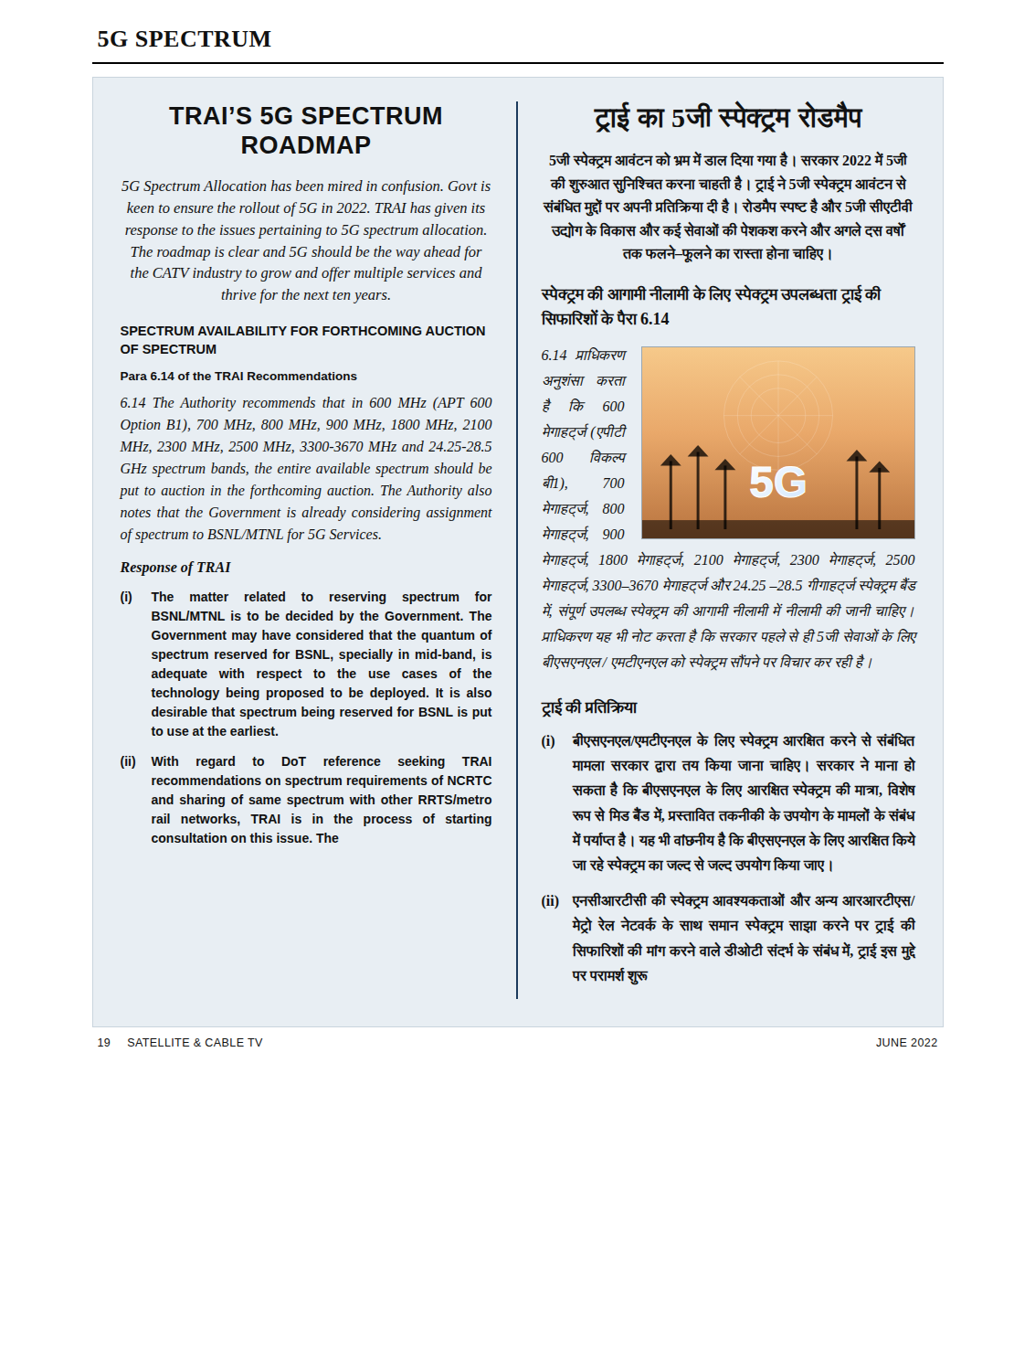5G SPECTRUM
TRAI’S 5G SPECTRUM ROADMAP
5G Spectrum Allocation has been mired in confusion. Govt is keen to ensure the rollout of 5G in 2022. TRAI has given its response to the issues pertaining to 5G spectrum allocation. The roadmap is clear and 5G should be the way ahead for the CATV industry to grow and offer multiple services and thrive for the next ten years.
SPECTRUM AVAILABILITY FOR FORTHCOMING AUCTION OF SPECTRUM
Para 6.14 of the TRAI Recommendations
6.14 The Authority recommends that in 600 MHz (APT 600 Option B1), 700 MHz, 800 MHz, 900 MHz, 1800 MHz, 2100 MHz, 2300 MHz, 2500 MHz, 3300-3670 MHz and 24.25-28.5 GHz spectrum bands, the entire available spectrum should be put to auction in the forthcoming auction. The Authority also notes that the Government is already considering assignment of spectrum to BSNL/MTNL for 5G Services.
Response of TRAI
(i) The matter related to reserving spectrum for BSNL/MTNL is to be decided by the Government. The Government may have considered that the quantum of spectrum reserved for BSNL, specially in mid-band, is adequate with respect to the use cases of the technology being proposed to be deployed. It is also desirable that spectrum being reserved for BSNL is put to use at the earliest.
(ii) With regard to DoT reference seeking TRAI recommendations on spectrum requirements of NCRTC and sharing of same spectrum with other RRTS/metro rail networks, TRAI is in the process of starting consultation on this issue. The
ट्राई का 5जी स्पेक्ट्रम रोडमैप
5जी स्पेक्ट्रम आवंटन को भ्रम में डाल दिया गया है। सरकार 2022 में 5जी की शुरुआत सुनिश्चित करना चाहती है। ट्राई ने 5जी स्पेक्ट्रम आवंटन से संबंधित मुद्दों पर अपनी प्रतिक्रिया दी है। रोडमैप स्पष्ट है और 5जी सीएटीवी उद्योग के विकास और कई सेवाओं की पेशकश करने और अगले दस वर्षों तक फलने–फूलने का रास्ता होना चाहिए।
स्पेक्ट्रम की आगामी नीलामी के लिए स्पेक्ट्रम उपलब्धता ट्राई की सिफारिशों के पैरा 6.14
6.14 प्राधिकरण अनुशंसा करता है कि 600 मेगाहर्ट्ज (एपीटी 600 विकल्प बी1), 700 मेगाहर्ट्ज, 800 मेगाहर्ट्ज, 900 मेगाहर्ट्ज, 1800 मेगाहर्ट्ज, 2100 मेगाहर्ट्ज, 2300 मेगाहर्ट्ज, 2500 मेगाहर्ट्ज, 3300–3670 मेगाहर्ट्ज और 24.25 –28.5 गीगाहर्ट्ज स्पेक्ट्रम बैंड में, संपूर्ण उपलब्ध स्पेक्ट्रम की आगामी नीलामी में नीलामी की जानी चाहिए। प्राधिकरण यह भी नोट करता है कि सरकार पहले से ही 5जी सेवाओं के लिए बीएसएनएल / एमटीएनएल को स्पेक्ट्रम सौंपने पर विचार कर रही है।
ट्राई की प्रतिक्रिया
(i) बीएसएनएल/एमटीएनएल के लिए स्पेक्ट्रम आरक्षित करने से संबंधित मामला सरकार द्वारा तय किया जाना चाहिए। सरकार ने माना हो सकता है कि बीएसएनएल के लिए आरक्षित स्पेक्ट्रम की मात्रा, विशेष रूप से मिड बैंड में, प्रस्तावित तकनीकी के उपयोग के मामलों के संबंध में पर्याप्त है। यह भी वांछनीय है कि बीएसएनएल के लिए आरक्षित किये जा रहे स्पेक्ट्रम का जल्द से जल्द उपयोग किया जाए।
(ii) एनसीआरटीसी की स्पेक्ट्रम आवश्यकताओं और अन्य आरआरटीएस/मेट्रो रेल नेटवर्क के साथ समान स्पेक्ट्रम साझा करने पर ट्राई की सिफारिशों की मांग करने वाले डीओटी संदर्भ के संबंध में, ट्राई इस मुद्दे पर परामर्श शुरू
19 SATELLITE & CABLE TV
JUNE 2022